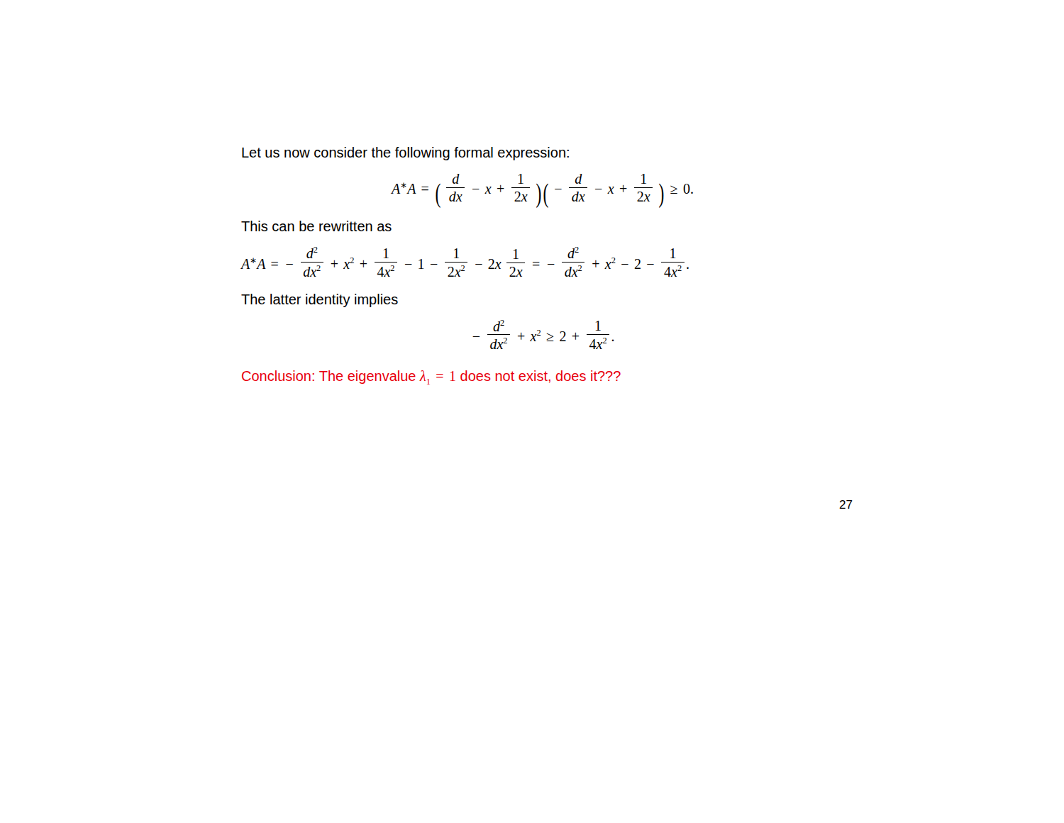Let us now consider the following formal expression:
A∗A = ( ddx − x + 12x )( − ddx − x + 12x ) ≥ 0.
This can be rewritten as
A∗A = − d2 dx2 + x2 + 14x2 − 1 − 12x2 − 2x 12x = − d2 dx2 + x2 − 2 − 14x2.
The latter identity implies
− d2 dx2 + x2 ≥ 2 + 14x2.
Conclusion: The eigenvalue λ1 = 1 does not exist, does it???
27